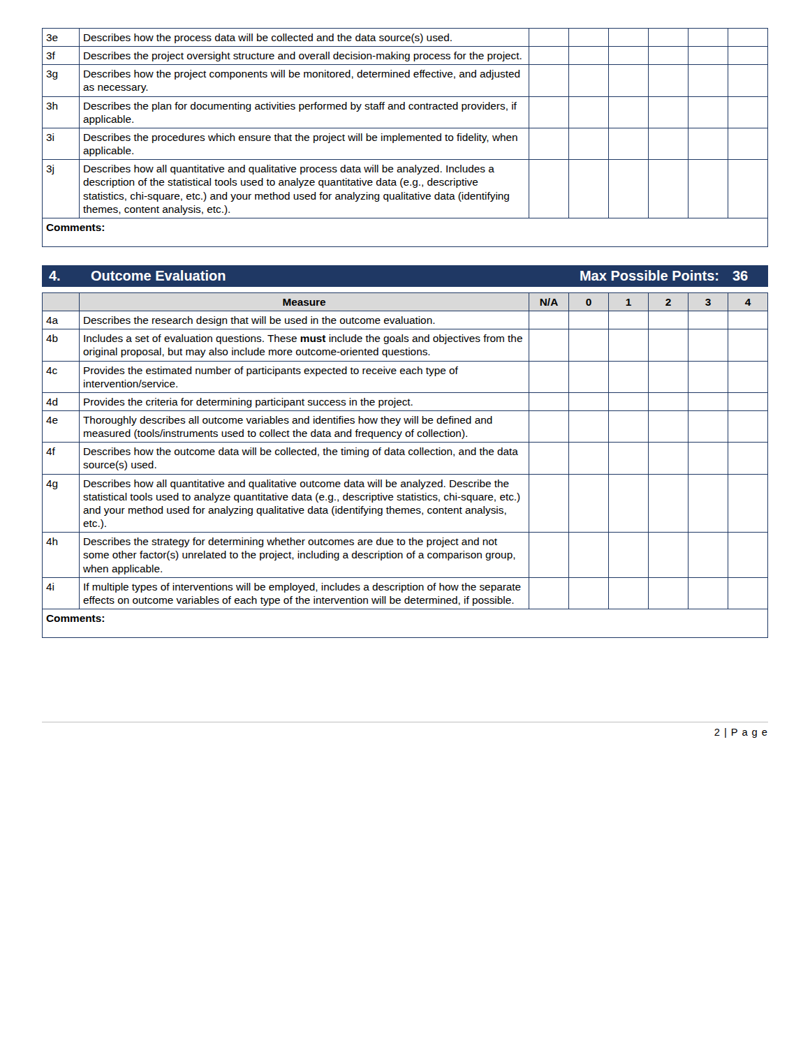| 3e | Describes how the process data will be collected and the data source(s) used. | | | | | | |
| 3f | Describes the project oversight structure and overall decision-making process for the project. | | | | | | |
| 3g | Describes how the project components will be monitored, determined effective, and adjusted as necessary. | | | | | | |
| 3h | Describes the plan for documenting activities performed by staff and contracted providers, if applicable. | | | | | | |
| 3i | Describes the procedures which ensure that the project will be implemented to fidelity, when applicable. | | | | | | |
| 3j | Describes how all quantitative and qualitative process data will be analyzed. Includes a description of the statistical tools used to analyze quantitative data (e.g., descriptive statistics, chi-square, etc.) and your method used for analyzing qualitative data (identifying themes, content analysis, etc.). | | | | | | |
| Comments: |
4. Outcome Evaluation Max Possible Points:36
| | Measure | N/A | 0 | 1 | 2 | 3 | 4 |
| --- | --- | --- | --- | --- | --- | --- | --- |
| 4a | Describes the research design that will be used in the outcome evaluation. | | | | | | |
| 4b | Includes a set of evaluation questions. These must include the goals and objectives from the original proposal, but may also include more outcome-oriented questions. | | | | | | |
| 4c | Provides the estimated number of participants expected to receive each type of intervention/service. | | | | | | |
| 4d | Provides the criteria for determining participant success in the project. | | | | | | |
| 4e | Thoroughly describes all outcome variables and identifies how they will be defined and measured (tools/instruments used to collect the data and frequency of collection). | | | | | | |
| 4f | Describes how the outcome data will be collected, the timing of data collection, and the data source(s) used. | | | | | | |
| 4g | Describes how all quantitative and qualitative outcome data will be analyzed. Describe the statistical tools used to analyze quantitative data (e.g., descriptive statistics, chi-square, etc.) and your method used for analyzing qualitative data (identifying themes, content analysis, etc.). | | | | | | |
| 4h | Describes the strategy for determining whether outcomes are due to the project and not some other factor(s) unrelated to the project, including a description of a comparison group, when applicable. | | | | | | |
| 4i | If multiple types of interventions will be employed, includes a description of how the separate effects on outcome variables of each type of the intervention will be determined, if possible. | | | | | | |
| Comments: |
2 | P a g e